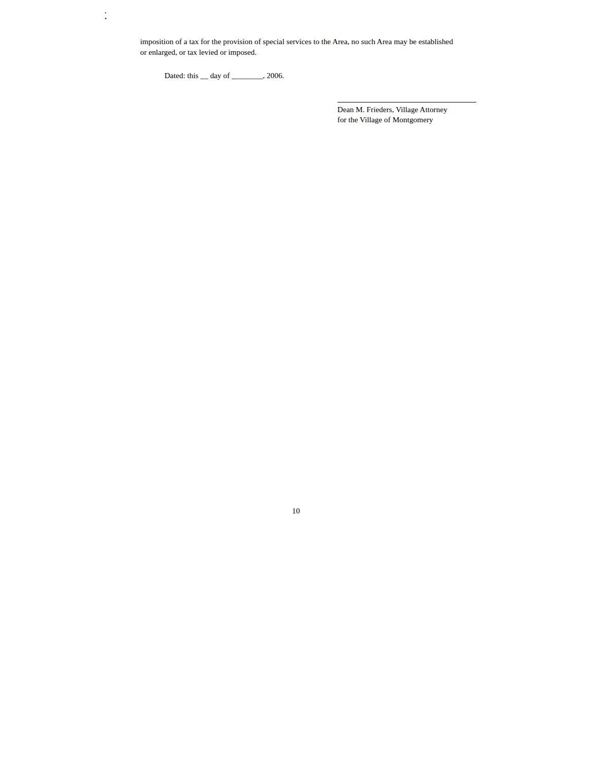• •
imposition of a tax for the provision of special services to the Area, no such Area may be established or enlarged, or tax levied or imposed.
Dated: this __ day of ________, 2006.
Dean M. Frieders, Village Attorney
for the Village of Montgomery
10